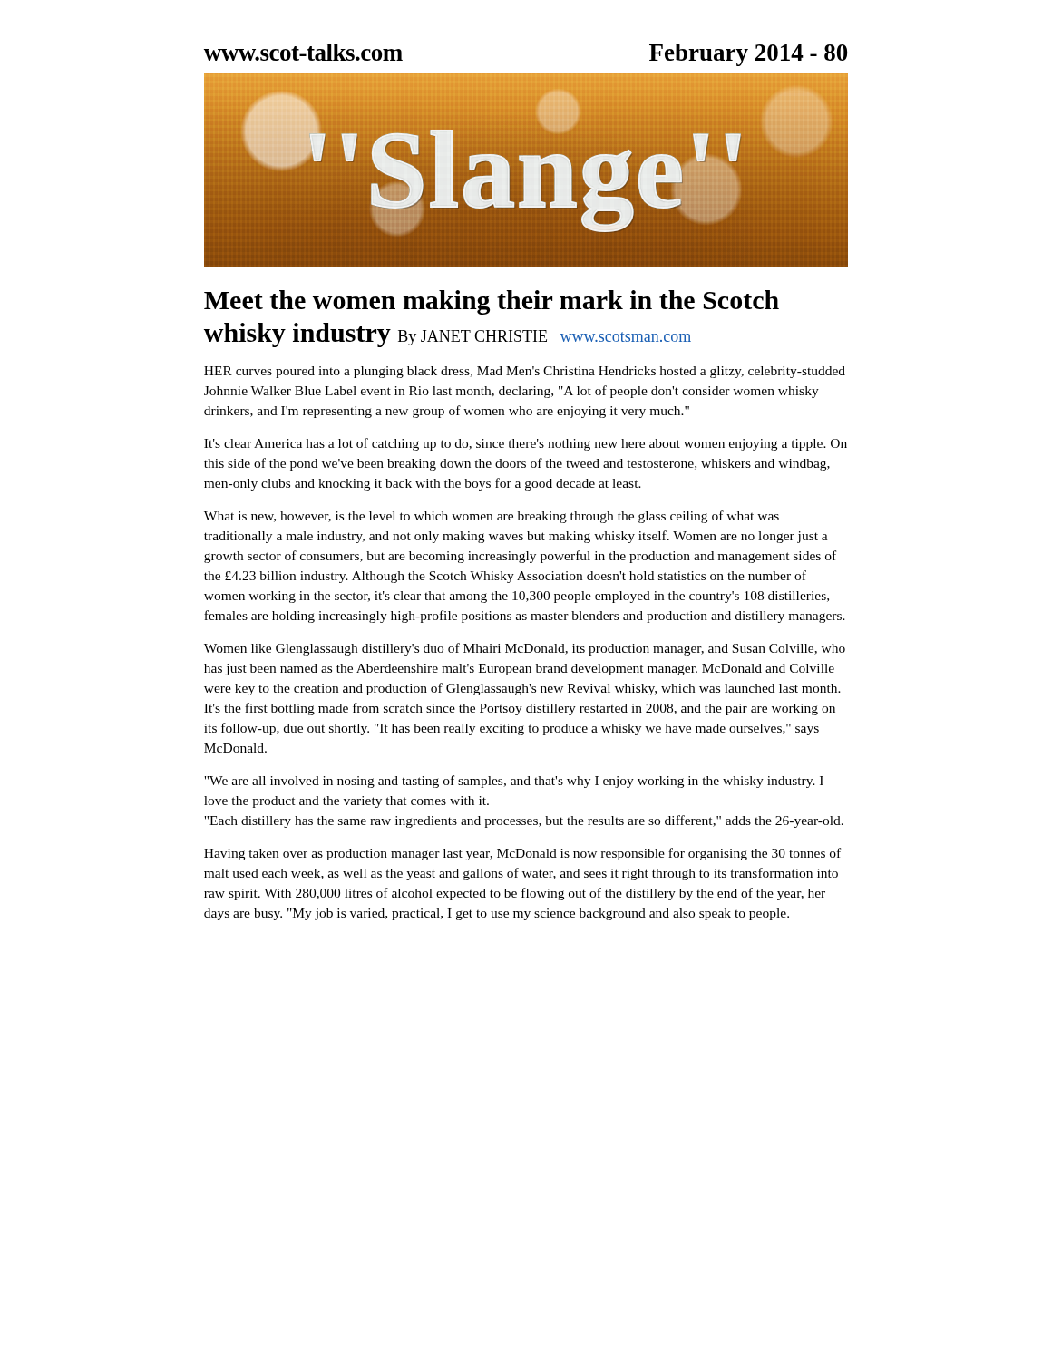www.scot-talks.com
February 2014 - 80
''Slange''
Meet the women making their mark in the Scotch whisky industry By JANET CHRISTIE www.scotsman.com
HER curves poured into a plunging black dress, Mad Men's Christina Hendricks hosted a glitzy, celebrity-studded Johnnie Walker Blue Label event in Rio last month, declaring, "A lot of people don't consider women whisky drinkers, and I'm representing a new group of women who are enjoying it very much."
It's clear America has a lot of catching up to do, since there's nothing new here about women enjoying a tipple. On this side of the pond we've been breaking down the doors of the tweed and testosterone, whiskers and windbag, men-only clubs and knocking it back with the boys for a good decade at least.
What is new, however, is the level to which women are breaking through the glass ceiling of what was traditionally a male industry, and not only making waves but making whisky itself. Women are no longer just a growth sector of consumers, but are becoming increasingly powerful in the production and management sides of the £4.23 billion industry. Although the Scotch Whisky Association doesn't hold statistics on the number of women working in the sector, it's clear that among the 10,300 people employed in the country's 108 distilleries, females are holding increasingly high-profile positions as master blenders and production and distillery managers.
Women like Glenglassaugh distillery's duo of Mhairi McDonald, its production manager, and Susan Colville, who has just been named as the Aberdeenshire malt's European brand development manager. McDonald and Colville were key to the creation and production of Glenglassaugh's new Revival whisky, which was launched last month. It's the first bottling made from scratch since the Portsoy distillery restarted in 2008, and the pair are working on its follow-up, due out shortly. "It has been really exciting to produce a whisky we have made ourselves," says McDonald.
"We are all involved in nosing and tasting of samples, and that's why I enjoy working in the whisky industry. I love the product and the variety that comes with it.
"Each distillery has the same raw ingredients and processes, but the results are so different," adds the 26-year-old.
Having taken over as production manager last year, McDonald is now responsible for organising the 30 tonnes of malt used each week, as well as the yeast and gallons of water, and sees it right through to its transformation into raw spirit. With 280,000 litres of alcohol expected to be flowing out of the distillery by the end of the year, her days are busy. "My job is varied, practical, I get to use my science background and also speak to people.